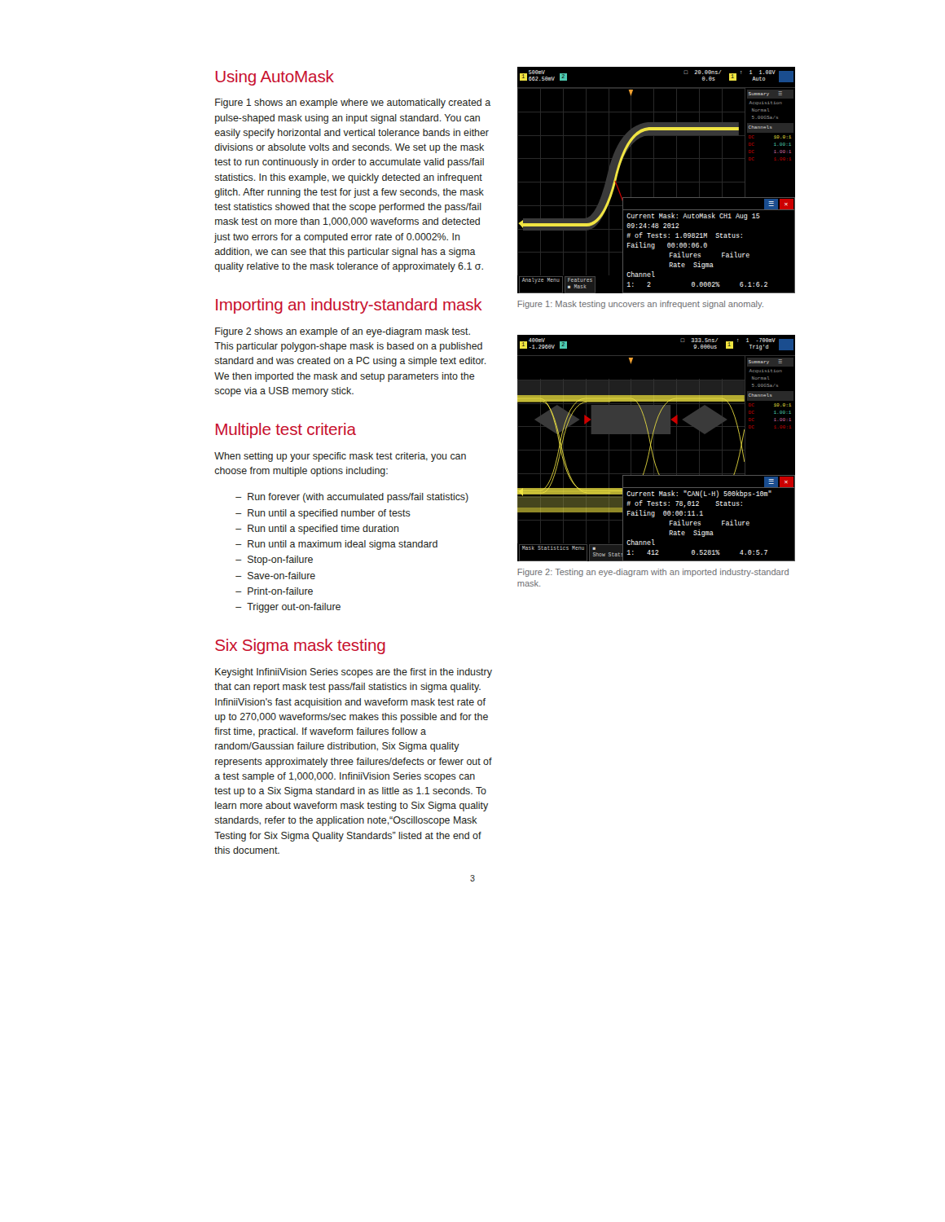Using AutoMask
Figure 1 shows an example where we automatically created a pulse-shaped mask using an input signal standard. You can easily specify horizontal and vertical tolerance bands in either divisions or absolute volts and seconds. We set up the mask test to run continuously in order to accumulate valid pass/fail statistics. In this example, we quickly detected an infrequent glitch. After running the test for just a few seconds, the mask test statistics showed that the scope performed the pass/fail mask test on more than 1,000,000 waveforms and detected just two errors for a computed error rate of 0.0002%. In addition, we can see that this particular signal has a sigma quality relative to the mask tolerance of approximately 6.1 σ.
Importing an industry-standard mask
Figure 2 shows an example of an eye-diagram mask test. This particular polygon-shape mask is based on a published standard and was created on a PC using a simple text editor. We then imported the mask and setup parameters into the scope via a USB memory stick.
Multiple test criteria
When setting up your specific mask test criteria, you can choose from multiple options including:
Run forever (with accumulated pass/fail statistics)
Run until a specified number of tests
Run until a specified time duration
Run until a maximum ideal sigma standard
Stop-on-failure
Save-on-failure
Print-on-failure
Trigger out-on-failure
Six Sigma mask testing
Keysight InfiniiVision Series scopes are the first in the industry that can report mask test pass/fail statistics in sigma quality. InfiniiVision's fast acquisition and waveform mask test rate of up to 270,000 waveforms/sec makes this possible and for the first time, practical. If waveform failures follow a random/Gaussian failure distribution, Six Sigma quality represents approximately three failures/defects or fewer out of a test sample of 1,000,000. InfiniiVision Series scopes can test up to a Six Sigma standard in as little as 1.1 seconds. To learn more about waveform mask testing to Six Sigma quality standards, refer to the application note,“Oscilloscope Mask Testing for Six Sigma Quality Standards” listed at the end of this document.
1
500mV
662.50mV
2
□ 20.00ns/
0.0s
1
↑ 1 1.08V
Auto
1
Summary ☰
Acquisition
Normal
5.00GSa/s
Channels
DC 10.0:1
DC 1.00:1
DC 1.00:1
DC 1.00:1
Analyze Menu
Features
■ Mask
☰
✕
Current Mask: AutoMask CH1 Aug 15 09:24:48 2012
# of Tests: 1.09821M Status: Failing 00:00:06.0
Failures Failure Rate Sigma
Channel 1: 2 0.0002% 6.1:6.2
Figure 1: Mask testing uncovers an infrequent signal anomaly.
1
400mV
-1.2960V
2
□ 333.5ns/
9.000us
1
↑ 1 -700mV
Trig'd
Summary ☰
Acquisition
Normal
5.00GSa/s
Channels
DC 10.0:1
DC 1.00:1
DC 1.00:1
DC 1.00:1
Mask Statistics Menu
■
Show Stats
☰
✕
Current Mask: "CAN(L-H) 500kbps-10m"
# of Tests: 78,012 Status: Failing 00:00:11.1
Failures Failure Rate Sigma
Channel 1: 412 0.5281% 4.0:5.7
Figure 2: Testing an eye-diagram with an imported industry-standard mask.
3